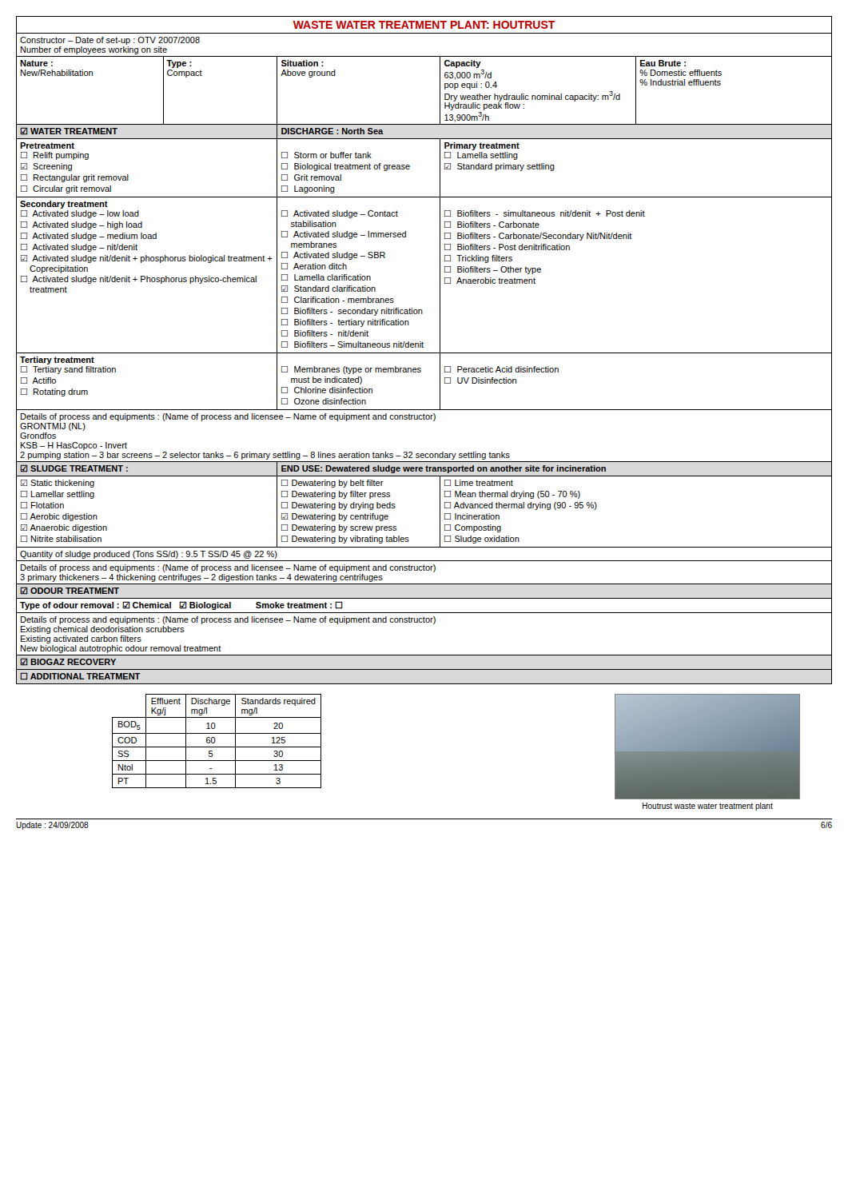| WASTE WATER TREATMENT PLANT: HOUTRUST |
| Constructor – Date of set-up : OTV 2007/2008 Number of employees working on site |
| Nature : New/Rehabilitation | Type : Compact | Situation : Above ground | Capacity 63,000 m 3 /d pop equi : 0.4 Dry weather hydraulic nominal capacity: m 3 /d Hydraulic peak flow : 13,900m 3 /h | Eau Brute : % Domestic effluents % Industrial effluents |
| ☑ WATER TREATMENT | DISCHARGE : North Sea |
| Pretreatment ☐ Relift pumping ☑ Screening ☐ Rectangular grit removal ☐ Circular grit removal | ☐ Storm or buffer tank ☐ Biological treatment of grease ☐ Grit removal ☐ Lagooning | Primary treatment ☐ Lamella settling ☑ Standard primary settling |
| Secondary treatment ☐ Activated sludge – low load ☐ Activated sludge – high load ☐ Activated sludge – medium load ☐ Activated sludge – nit/denit ☑ Activated sludge nit/denit + phosphorus biological treatment + Coprecipitation ☐ Activated sludge nit/denit + Phosphorus physico-chemical treatment | ☐ Activated sludge – Contact stabilisation ☐ Activated sludge – Immersed membranes ☐ Activated sludge – SBR ☐ Aeration ditch ☐ Lamella clarification ☑ Standard clarification ☐ Clarification - membranes ☐ Biofilters - secondary nitrification ☐ Biofilters - tertiary nitrification ☐ Biofilters - nit/denit ☐ Biofilters – Simultaneous nit/denit | ☐ Biofilters - simultaneous nit/denit + Post denit ☐ Biofilters - Carbonate ☐ Biofilters - Carbonate/Secondary Nit/Nit/denit ☐ Biofilters - Post denitrification ☐ Trickling filters ☐ Biofilters – Other type ☐ Anaerobic treatment |
| Tertiary treatment ☐ Tertiary sand filtration ☐ Actiflo ☐ Rotating drum | ☐ Membranes (type or membranes must be indicated) ☐ Chlorine disinfection ☐ Ozone disinfection | ☐ Peracetic Acid disinfection ☐ UV Disinfection |
| Details of process and equipments : (Name of process and licensee – Name of equipment and constructor) GRONTMIJ (NL) Grondfos KSB – H HasCopco - Invert 2 pumping station – 3 bar screens – 2 selector tanks – 6 primary settling – 8 lines aeration tanks – 32 secondary settling tanks |
| ☑ SLUDGE TREATMENT : | END USE: Dewatered sludge were transported on another site for incineration |
| ☑ Static thickening ☐ Lamellar settling ☐ Flotation ☐ Aerobic digestion ☑ Anaerobic digestion ☐ Nitrite stabilisation | ☐ Dewatering by belt filter ☐ Dewatering by filter press ☐ Dewatering by drying beds ☑ Dewatering by centrifuge ☐ Dewatering by screw press ☐ Dewatering by vibrating tables | ☐ Lime treatment ☐ Mean thermal drying (50 - 70 %) ☐ Advanced thermal drying (90 - 95 %) ☐ Incineration ☐ Composting ☐ Sludge oxidation |
| Quantity of sludge produced (Tons SS/d) : 9.5 T SS/D 45 @ 22 %) |
| Details of process and equipments : (Name of process and licensee – Name of equipment and constructor) 3 primary thickeners – 4 thickening centrifuges – 2 digestion tanks – 4 dewatering centrifuges |
| ☑ ODOUR TREATMENT |
| Type of odour removal : ☑ Chemical ☑ Biological Smoke treatment : ☐ |
| Details of process and equipments : (Name of process and licensee – Name of equipment and constructor) Existing chemical deodorisation scrubbers Existing activated carbon filters New biological autotrophic odour removal treatment |
| ☑ BIOGAZ RECOVERY |
| ☐ ADDITIONAL TREATMENT |
| | Effluent Kg/j | Discharge mg/l | Standards required mg/l |
| --- | --- | --- | --- |
| BOD 5 | | 10 | 20 |
| COD | | 60 | 125 |
| SS | | 5 | 30 |
| Ntol | | - | 13 |
| PT | | 1.5 | 3 |
Houtrust waste water treatment plant
Update : 24/09/2008 6/6